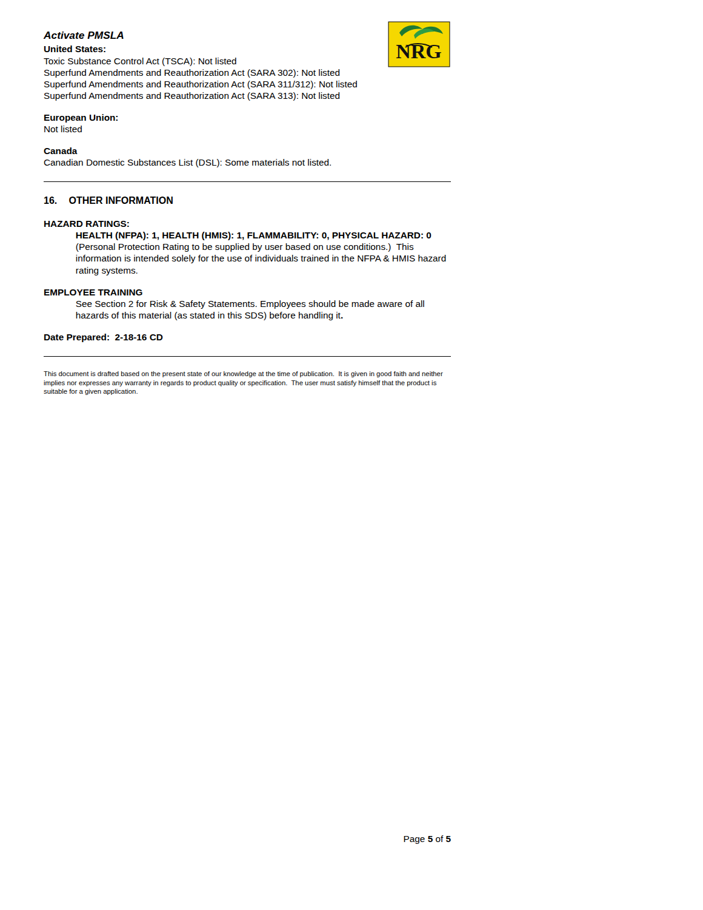NRG
Activate PMSLA
United States:
Toxic Substance Control Act (TSCA): Not listed
Superfund Amendments and Reauthorization Act (SARA 302): Not listed
Superfund Amendments and Reauthorization Act (SARA 311/312): Not listed
Superfund Amendments and Reauthorization Act (SARA 313): Not listed
European Union:
Not listed
Canada
Canadian Domestic Substances List (DSL): Some materials not listed.
16. OTHER INFORMATION
HAZARD RATINGS:
HEALTH (NFPA): 1, HEALTH (HMIS): 1, FLAMMABILITY: 0, PHYSICAL HAZARD: 0
(Personal Protection Rating to be supplied by user based on use conditions.) This information is intended solely for the use of individuals trained in the NFPA & HMIS hazard rating systems.
EMPLOYEE TRAINING
See Section 2 for Risk & Safety Statements. Employees should be made aware of all hazards of this material (as stated in this SDS) before handling it.
Date Prepared: 2-18-16 CD
This document is drafted based on the present state of our knowledge at the time of publication. It is given in good faith and neither implies nor expresses any warranty in regards to product quality or specification. The user must satisfy himself that the product is suitable for a given application.
Page 5 of 5